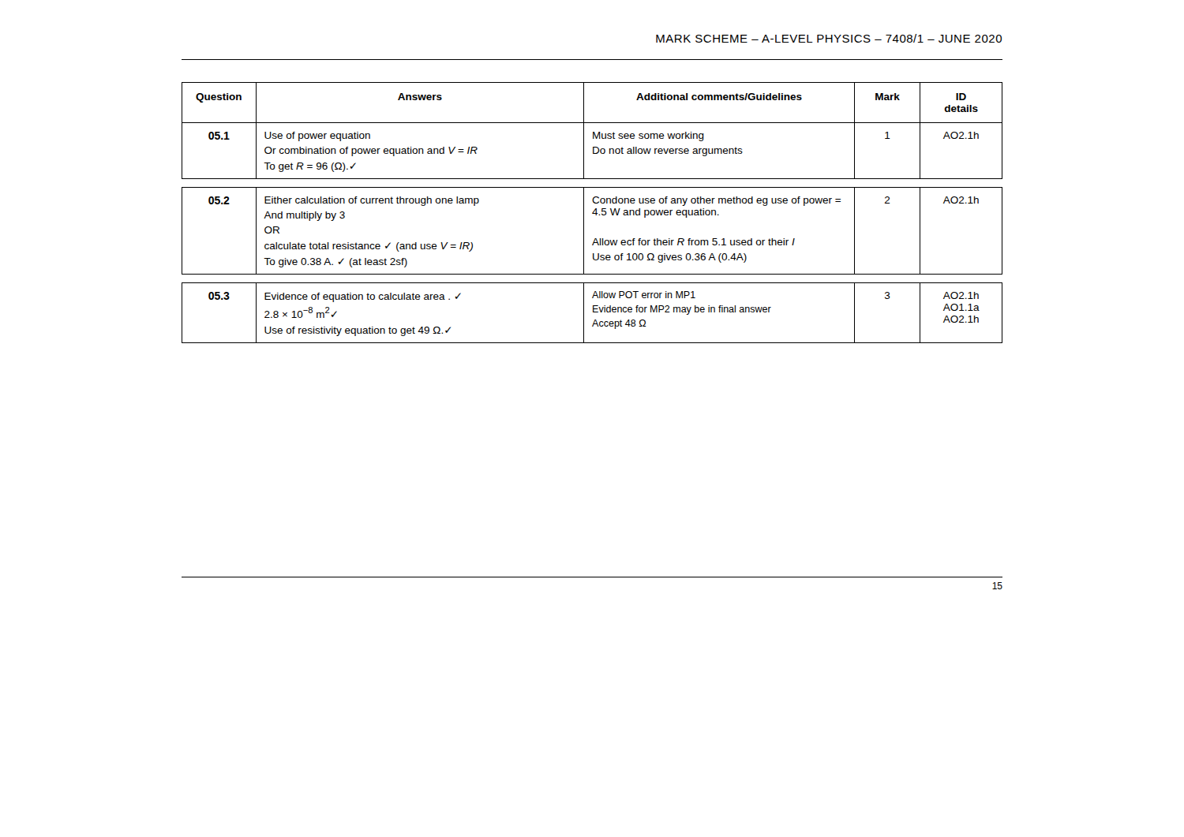MARK SCHEME – A-LEVEL PHYSICS – 7408/1 – JUNE 2020
| Question | Answers | Additional comments/Guidelines | Mark | ID details |
| --- | --- | --- | --- | --- |
| 05.1 | Use of power equation Or combination of power equation and V = IR To get R = 96 (Ω). ✓ | Must see some working Do not allow reverse arguments | 1 | AO2.1h |
| 05.2 | Either calculation of current through one lamp And multiply by 3 OR calculate total resistance ✓ (and use V = IR) To give 0.38 A. ✓ (at least 2sf) | Condone use of any other method eg use of power = 4.5 W and power equation. Allow ecf for their R from 5.1 used or their I Use of 100 Ω gives 0.36 A (0.4A) | 2 | AO2.1h |
| 05.3 | Evidence of equation to calculate area . ✓ 2.8 × 10 −8 m 2 ✓ Use of resistivity equation to get 49 Ω. ✓ | Allow POT error in MP1 Evidence for MP2 may be in final answer Accept 48 Ω | 3 | AO2.1h AO1.1a AO2.1h |
15